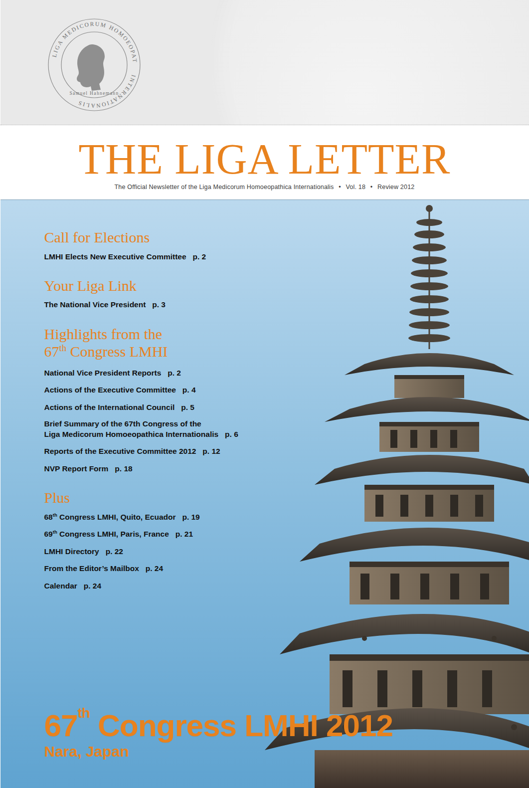LIGA MEDICORUM HOMOEOPATHICA INTERNATIONALIS Samuel Hahnemann
THE LIGA LETTER
The Official Newsletter of the Liga Medicorum Homoeopathica Internationalis • Vol. 18 • Review 2012
Call for Elections
LMHI Elects New Executive Committee p. 2
Your Liga Link
The National Vice President p. 3
Highlights from the
67th Congress LMHI
National Vice President Reports p. 2
Actions of the Executive Committee p. 4
Actions of the International Council p. 5
Brief Summary of the 67th Congress of the
Liga Medicorum Homoeopathica Internationalis p. 6
Reports of the Executive Committee 2012 p. 12
NVP Report Form p. 18
Plus
68th Congress LMHI, Quito, Ecuador p. 19
69th Congress LMHI, Paris, France p. 21
LMHI Directory p. 22
From the Editor’s Mailbox p. 24
Calendar p. 24
67th Congress LMHI 2012
Nara, Japan